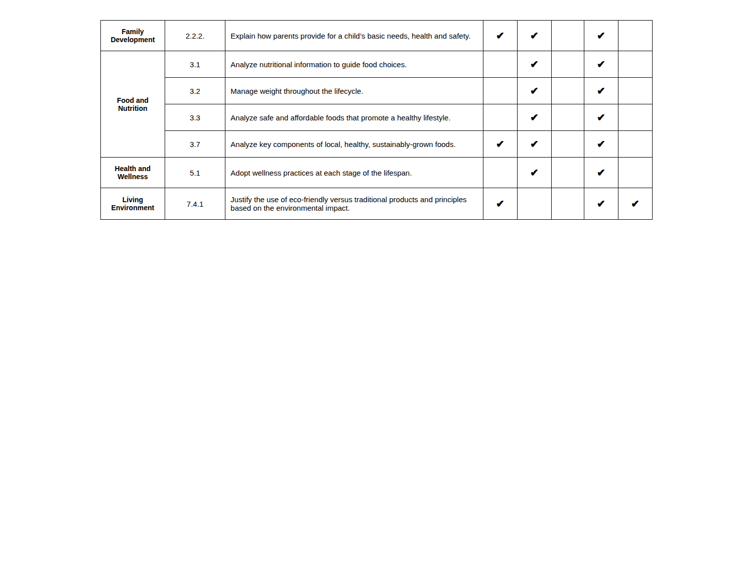| Family Development | 2.2.2. | Explain how parents provide for a child’s basic needs, health and safety. | ✔ | ✔ | | ✔ | |
| Food and Nutrition | 3.1 | Analyze nutritional information to guide food choices. | | ✔ | | ✔ | |
| 3.2 | Manage weight throughout the lifecycle. | | ✔ | | ✔ | |
| 3.3 | Analyze safe and affordable foods that promote a healthy lifestyle. | | ✔ | | ✔ | |
| 3.7 | Analyze key components of local, healthy, sustainably-grown foods. | ✔ | ✔ | | ✔ | |
| Health and Wellness | 5.1 | Adopt wellness practices at each stage of the lifespan. | | ✔ | | ✔ | |
| Living Environment | 7.4.1 | Justify the use of eco-friendly versus traditional products and principles based on the environmental impact. | ✔ | | | ✔ | ✔ |